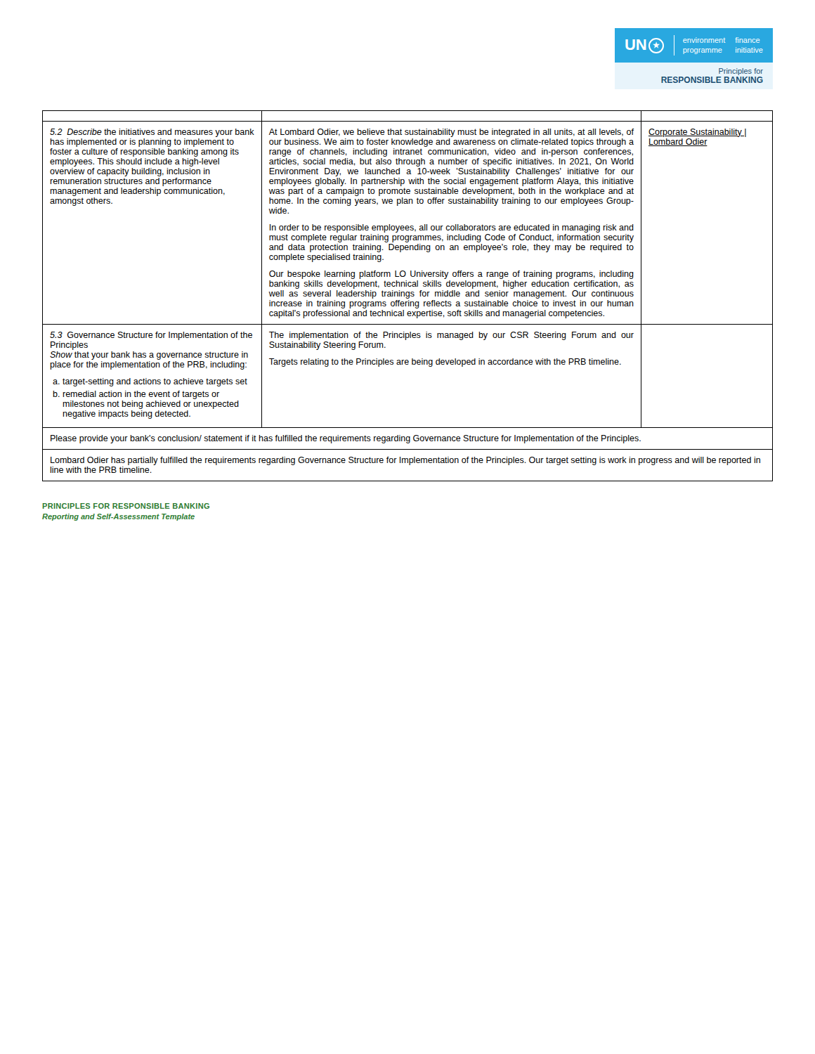UN★
environment
programme
finance
initiative
Principles for
RESPONSIBLE BANKING
| 5.2 Describe the initiatives and measures your bank has implemented or is planning to implement to foster a culture of responsible banking among its employees. This should include a high-level overview of capacity building, inclusion in remuneration structures and performance management and leadership communication, amongst others. | At Lombard Odier, we believe that sustainability must be integrated in all units, at all levels, of our business. We aim to foster knowledge and awareness on climate-related topics through a range of channels, including intranet communication, video and in-person conferences, articles, social media, but also through a number of specific initiatives. In 2021, On World Environment Day, we launched a 10-week 'Sustainability Challenges' initiative for our employees globally. In partnership with the social engagement platform Alaya, this initiative was part of a campaign to promote sustainable development, both in the workplace and at home. In the coming years, we plan to offer sustainability training to our employees Group-wide. In order to be responsible employees, all our collaborators are educated in managing risk and must complete regular training programmes, including Code of Conduct, information security and data protection training. Depending on an employee's role, they may be required to complete specialised training. Our bespoke learning platform LO University offers a range of training programs, including banking skills development, technical skills development, higher education certification, as well as several leadership trainings for middle and senior management. Our continuous increase in training programs offering reflects a sustainable choice to invest in our human capital's professional and technical expertise, soft skills and managerial competencies. | Corporate Sustainability / Lombard Odier |
| 5.3 Governance Structure for Implementation of the Principles Show that your bank has a governance structure in place for the implementation of the PRB, including: target-setting and actions to achieve targets set remedial action in the event of targets or milestones not being achieved or unexpected negative impacts being detected. | The implementation of the Principles is managed by our CSR Steering Forum and our Sustainability Steering Forum. Targets relating to the Principles are being developed in accordance with the PRB timeline. | |
| Please provide your bank's conclusion/ statement if it has fulfilled the requirements regarding Governance Structure for Implementation of the Principles. |
| Lombard Odier has partially fulfilled the requirements regarding Governance Structure for Implementation of the Principles. Our target setting is work in progress and will be reported in line with the PRB timeline. |
PRINCIPLES FOR RESPONSIBLE BANKING
Reporting and Self-Assessment Template